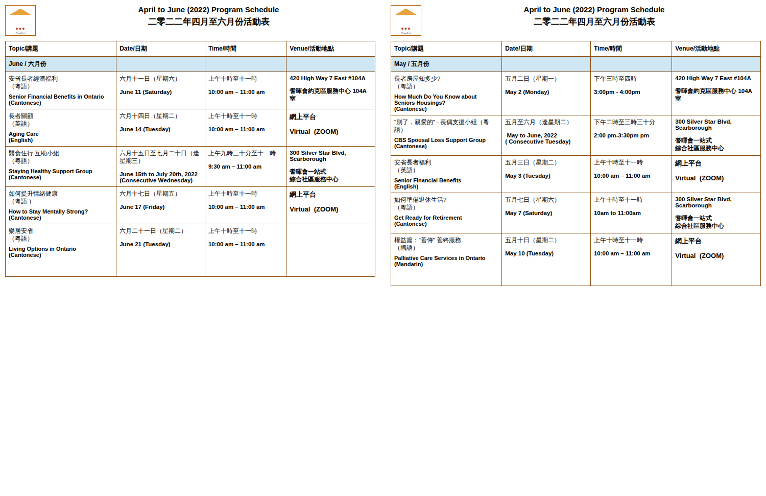●●●
Carefirst
April to June (2022) Program Schedule
二零二二年四月至六月份活動表
| Topic/講題 | Date/日期 | Time/時間 | Venue/活動地點 |
| --- | --- | --- | --- |
| June / 六月份 | | | |
| 安省長者經濟福利 （粵語） Senior Financial Benefits in Ontario (Cantonese) | 六月十一日（星期六） June 11 (Saturday) | 上午十時至十一時 10:00 am – 11:00 am | 420 High Way 7 East #104A 耆暉會約克區服務中心 104A 室 |
| 長者關顧 （英語） Aging Care (English) | 六月十四日（星期二） June 14 (Tuesday) | 上午十時至十一時 10:00 am – 11:00 am | 網上平台 Virtual (ZOOM) |
| 醫食住行 互助小組 （粵語） Staying Healthy Support Group (Cantonese) | 六月十五日至七月二十日（逢星期三） June 15th to July 20th, 2022 (Consecutive Wednesday) | 上午九時三十分至十一時 9:30 am – 11:00 am | 300 Silver Star Blvd, Scarborough 耆暉會一站式 綜合社區服務中心 |
| 如何提升情緒健康 （粵語 ） How to Stay Mentally Strong? (Cantonese) | 六月十七日（星期五） June 17 (Friday) | 上午十時至十一時 10:00 am – 11:00 am | 網上平台 Virtual (ZOOM) |
| 樂居安省 （粵語） Living Options in Ontario (Cantonese) | 六月二十一日（星期二） June 21 (Tuesday) | 上午十時至十一時 10:00 am – 11:00 am | |
●●●
Carefirst
April to June (2022) Program Schedule
二零二二年四月至六月份活動表
| Topic/講題 | Date/日期 | Time/時間 | Venue/活動地點 |
| --- | --- | --- | --- |
| May / 五月份 | | | |
| 長者房屋知多少? （粵語） How Much Do You Know about Seniors Housings? (Cantonese) | 五月二日（星期一） May 2 (Monday) | 下午三時至四時 3:00pm - 4:00pm | 420 High Way 7 East #104A 耆暉會約克區服務中心 104A 室 |
| “別了，親愛的” - 喪偶支援小組（粵語） CBS Spousal Loss Support Group (Cantonese) | 五月至六月（逢星期二） May to June, 2022 ( Consecutive Tuesday) | 下午二時至三時三十分 2:00 pm-3:30pm pm | 300 Silver Star Blvd, Scarborough 耆暉會一站式 綜合社區服務中心 |
| 安省長者福利 （英語） Senior Financial Benefits (English) | 五月三日（星期二） May 3 (Tuesday) | 上午十時至十一時 10:00 am – 11:00 am | 網上平台 Virtual (ZOOM) |
| 如何準備退休生活? （粵語） Get Ready for Retirement (Cantonese) | 五月七日（星期六） May 7 (Saturday) | 上午十時至十一時 10am to 11:00am | 300 Silver Star Blvd, Scarborough 耆暉會一站式 綜合社區服務中心 |
| 權益篇：“善侍” 善終服務 （國語） Palliative Care Services in Ontario (Mandarin) | 五月十日（星期二） May 10 (Tuesday) | 上午十時至十一時 10:00 am – 11:00 am | 網上平台 Virtual (ZOOM) |